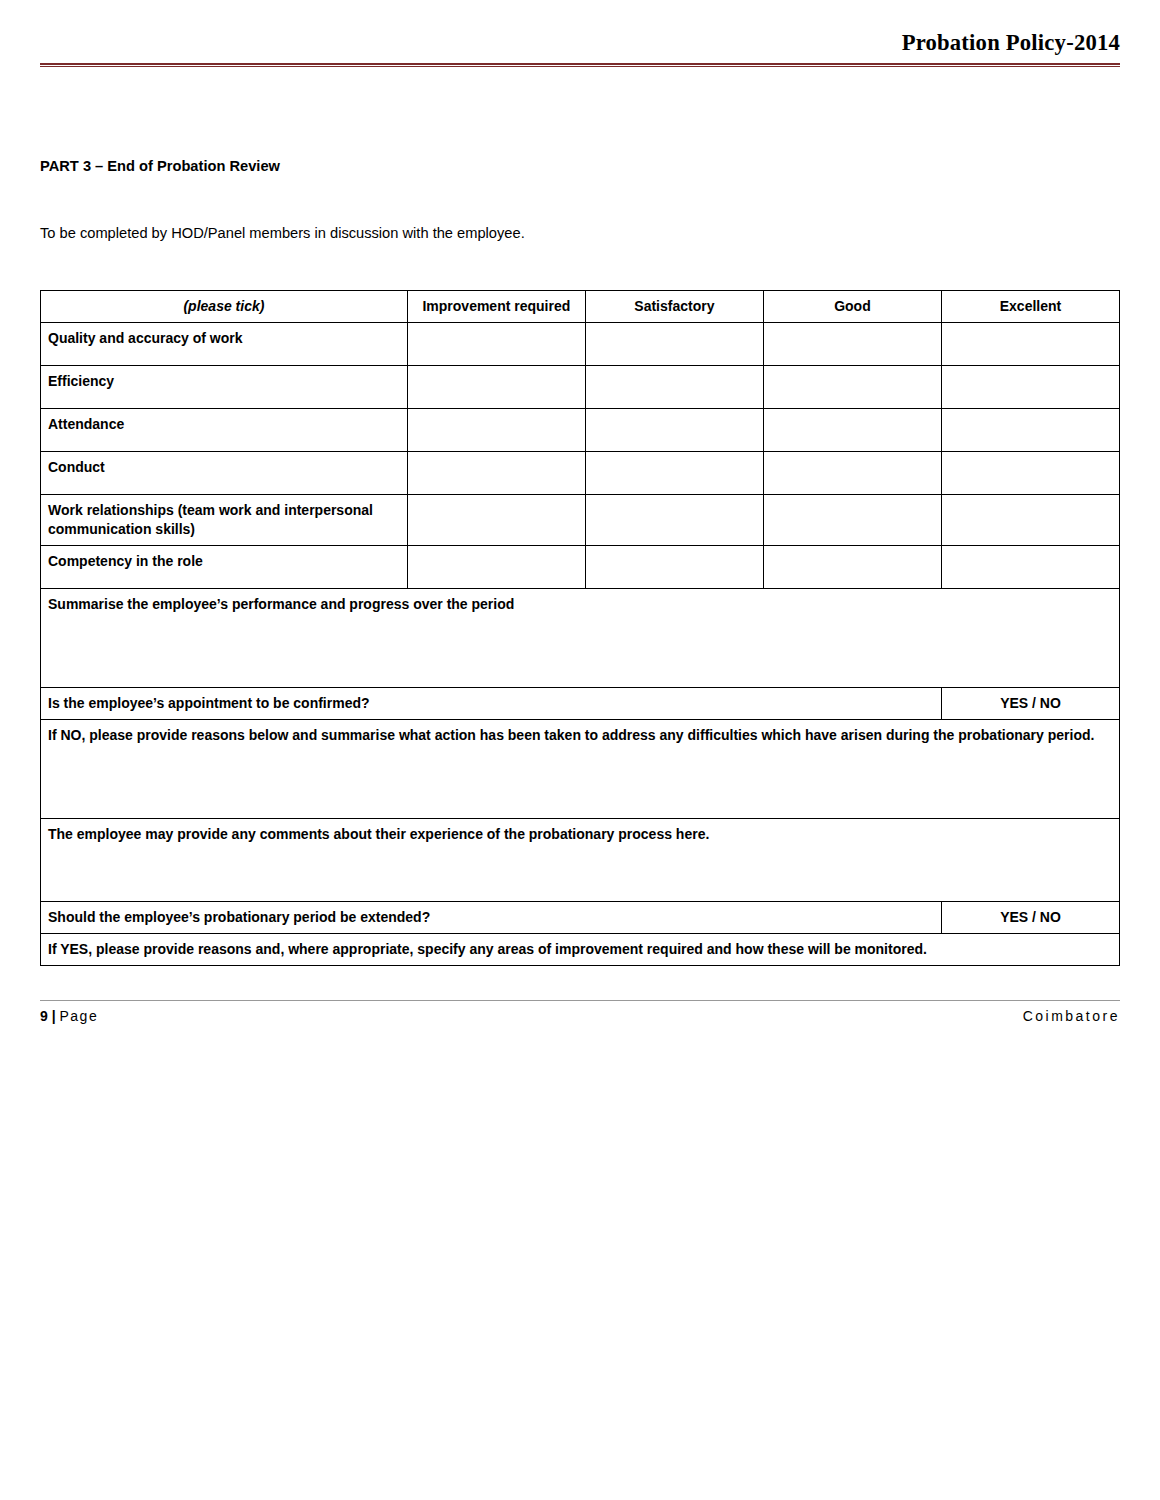Probation Policy-2014
PART 3 – End of Probation Review
To be completed by HOD/Panel members in discussion with the employee.
| (please tick) | Improvement required | Satisfactory | Good | Excellent |
| --- | --- | --- | --- | --- |
| Quality and accuracy of work | | | | |
| Efficiency | | | | |
| Attendance | | | | |
| Conduct | | | | |
| Work relationships (team work and interpersonal communication skills) | | | | |
| Competency in the role | | | | |
| Summarise the employee’s performance and progress over the period |
| Is the employee’s appointment to be confirmed? | YES / NO |
| If NO, please provide reasons below and summarise what action has been taken to address any difficulties which have arisen during the probationary period. |
| The employee may provide any comments about their experience of the probationary process here. |
| Should the employee’s probationary period be extended? | YES / NO |
| If YES, please provide reasons and, where appropriate, specify any areas of improvement required and how these will be monitored. |
9 | Page
Coimbatore